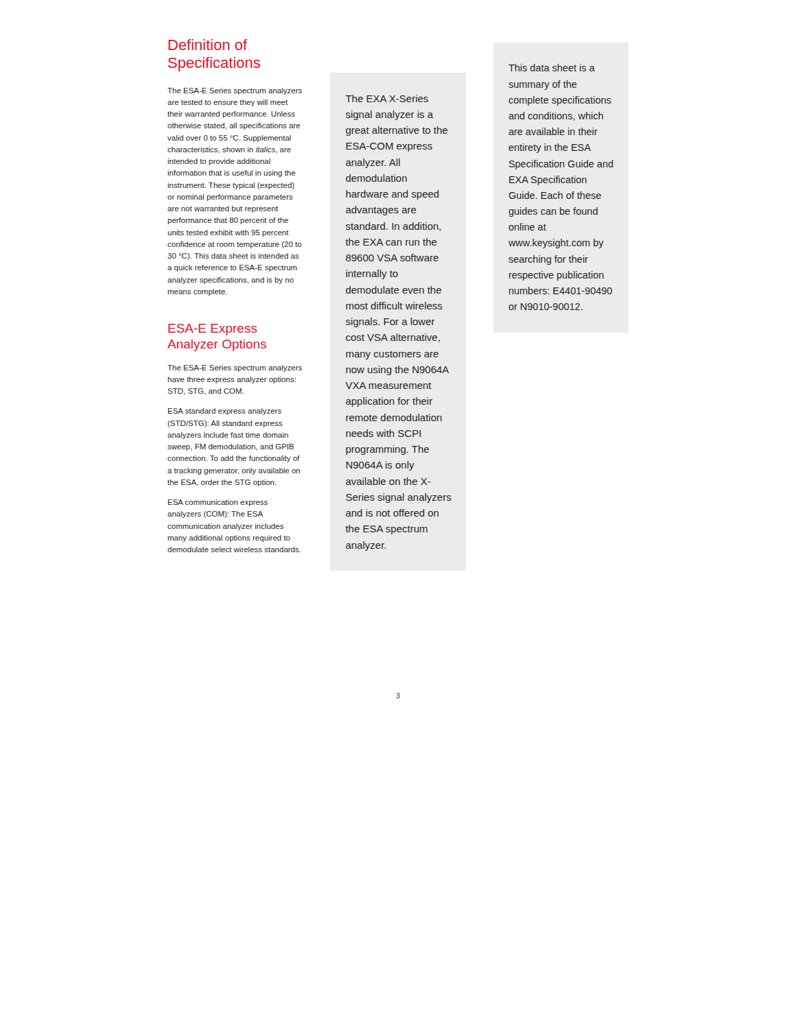Definition of
Specifications
The ESA-E Series spectrum analyzers are tested to ensure they will meet their warranted performance. Unless otherwise stated, all specifications are valid over 0 to 55 °C. Supplemental characteristics, shown in italics, are intended to provide additional information that is useful in using the instrument. These typical (expected) or nominal performance parameters are not warranted but represent performance that 80 percent of the units tested exhibit with 95 percent confidence at room temperature (20 to 30 °C). This data sheet is intended as a quick reference to ESA-E spectrum analyzer specifications, and is by no means complete.
ESA-E Express
Analyzer Options
The ESA-E Series spectrum analyzers have three express analyzer options: STD, STG, and COM.
ESA standard express analyzers (STD/STG): All standard express analyzers include fast time domain sweep, FM demodulation, and GPIB connection. To add the functionality of a tracking generator, only available on the ESA, order the STG option.
ESA communication express analyzers (COM): The ESA communication analyzer includes many additional options required to demodulate select wireless standards.
The EXA X-Series signal analyzer is a great alternative to the ESA-COM express analyzer. All demodulation hardware and speed advantages are standard. In addition, the EXA can run the 89600 VSA software internally to demodulate even the most difficult wireless signals. For a lower cost VSA alternative, many customers are now using the N9064A VXA measurement application for their remote demodulation needs with SCPI programming. The N9064A is only available on the X-Series signal analyzers and is not offered on the ESA spectrum analyzer.
This data sheet is a summary of the complete specifications and conditions, which are available in their entirety in the ESA Specification Guide and EXA Specification Guide. Each of these guides can be found online at www.keysight.com by searching for their respective publication numbers: E4401-90490 or N9010-90012.
3